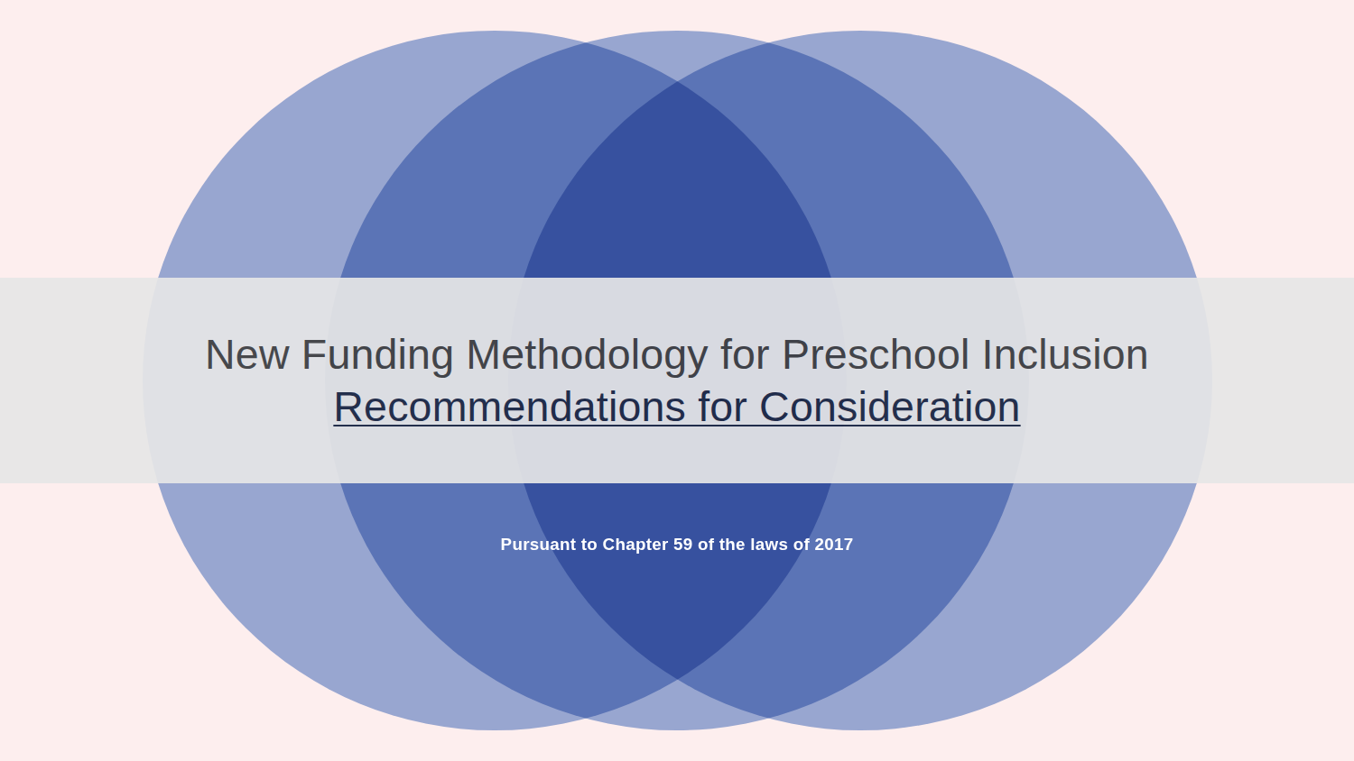New Funding Methodology for Preschool Inclusion
Recommendations for Consideration
Pursuant to Chapter 59 of the laws of 2017